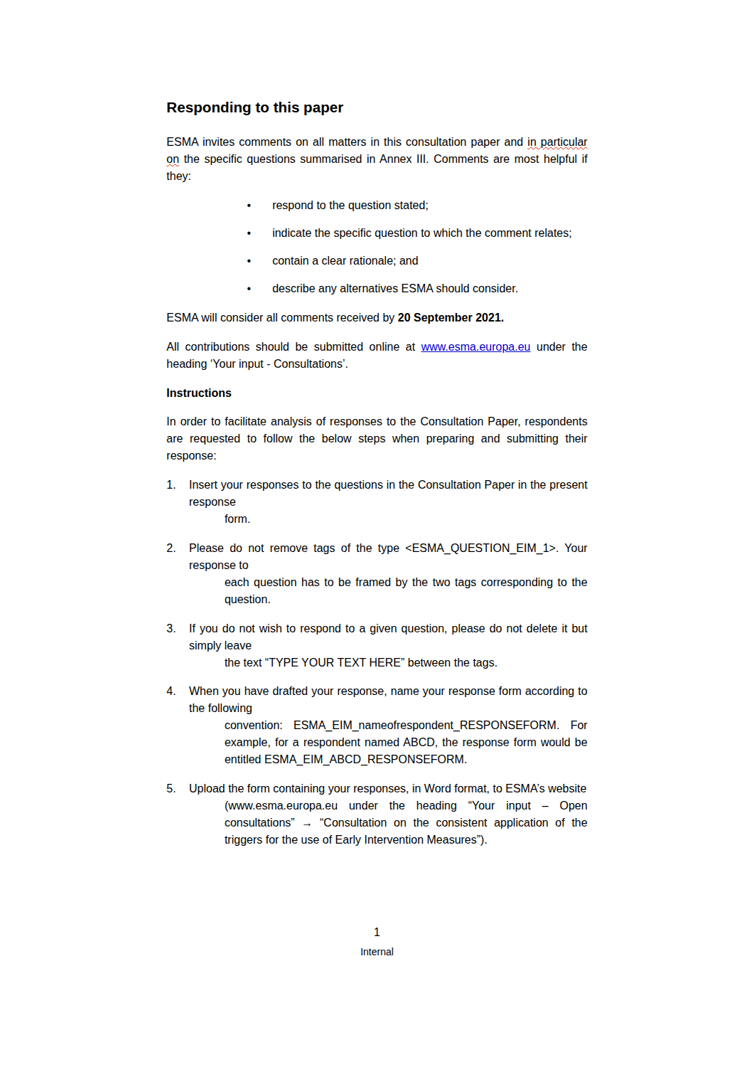Responding to this paper
ESMA invites comments on all matters in this consultation paper and in particular on the specific questions summarised in Annex III. Comments are most helpful if they:
respond to the question stated;
indicate the specific question to which the comment relates;
contain a clear rationale; and
describe any alternatives ESMA should consider.
ESMA will consider all comments received by 20 September 2021.
All contributions should be submitted online at www.esma.europa.eu under the heading ‘Your input - Consultations’.
Instructions
In order to facilitate analysis of responses to the Consultation Paper, respondents are requested to follow the below steps when preparing and submitting their response:
Insert your responses to the questions in the Consultation Paper in the present response form.
Please do not remove tags of the type <ESMA_QUESTION_EIM_1>. Your response to each question has to be framed by the two tags corresponding to the question.
If you do not wish to respond to a given question, please do not delete it but simply leave the text “TYPE YOUR TEXT HERE” between the tags.
When you have drafted your response, name your response form according to the following convention: ESMA_EIM_nameofrespondent_RESPONSEFORM. For example, for a respondent named ABCD, the response form would be entitled ESMA_EIM_ABCD_RESPONSEFORM.
Upload the form containing your responses, in Word format, to ESMA’s website (www.esma.europa.eu under the heading “Your input – Open consultations” → “Consultation on the consistent application of the triggers for the use of Early Intervention Measures”).
1
Internal